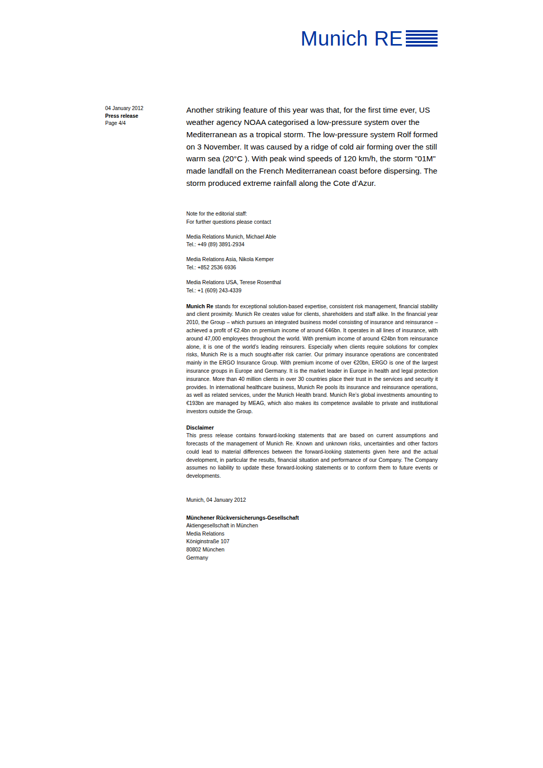Munich RE
04 January 2012
Press release
Page 4/4
Another striking feature of this year was that, for the first time ever, US weather agency NOAA categorised a low-pressure system over the Mediterranean as a tropical storm. The low-pressure system Rolf formed on 3 November. It was caused by a ridge of cold air forming over the still warm sea (20°C ). With peak wind speeds of 120 km/h, the storm "01M" made landfall on the French Mediterranean coast before dispersing. The storm produced extreme rainfall along the Cote d’Azur.
Note for the editorial staff:
For further questions please contact
Media Relations Munich, Michael Able
Tel.: +49 (89) 3891-2934
Media Relations Asia, Nikola Kemper
Tel.: +852 2536 6936
Media Relations USA, Terese Rosenthal
Tel.: +1 (609) 243-4339
Munich Re stands for exceptional solution-based expertise, consistent risk management, financial stability and client proximity. Munich Re creates value for clients, shareholders and staff alike. In the financial year 2010, the Group – which pursues an integrated business model consisting of insurance and reinsurance – achieved a profit of €2.4bn on premium income of around €46bn. It operates in all lines of insurance, with around 47,000 employees throughout the world. With premium income of around €24bn from reinsurance alone, it is one of the world’s leading reinsurers. Especially when clients require solutions for complex risks, Munich Re is a much sought-after risk carrier. Our primary insurance operations are concentrated mainly in the ERGO Insurance Group. With premium income of over €20bn, ERGO is one of the largest insurance groups in Europe and Germany. It is the market leader in Europe in health and legal protection insurance. More than 40 million clients in over 30 countries place their trust in the services and security it provides. In international healthcare business, Munich Re pools its insurance and reinsurance operations, as well as related services, under the Munich Health brand. Munich Re’s global investments amounting to €193bn are managed by MEAG, which also makes its competence available to private and institutional investors outside the Group.
Disclaimer
This press release contains forward-looking statements that are based on current assumptions and forecasts of the management of Munich Re. Known and unknown risks, uncertainties and other factors could lead to material differences between the forward-looking statements given here and the actual development, in particular the results, financial situation and performance of our Company. The Company assumes no liability to update these forward-looking statements or to conform them to future events or developments.
Munich, 04 January 2012
Münchener Rückversicherungs-Gesellschaft
Aktiengesellschaft in München
Media Relations
Königinstraße 107
80802 München
Germany